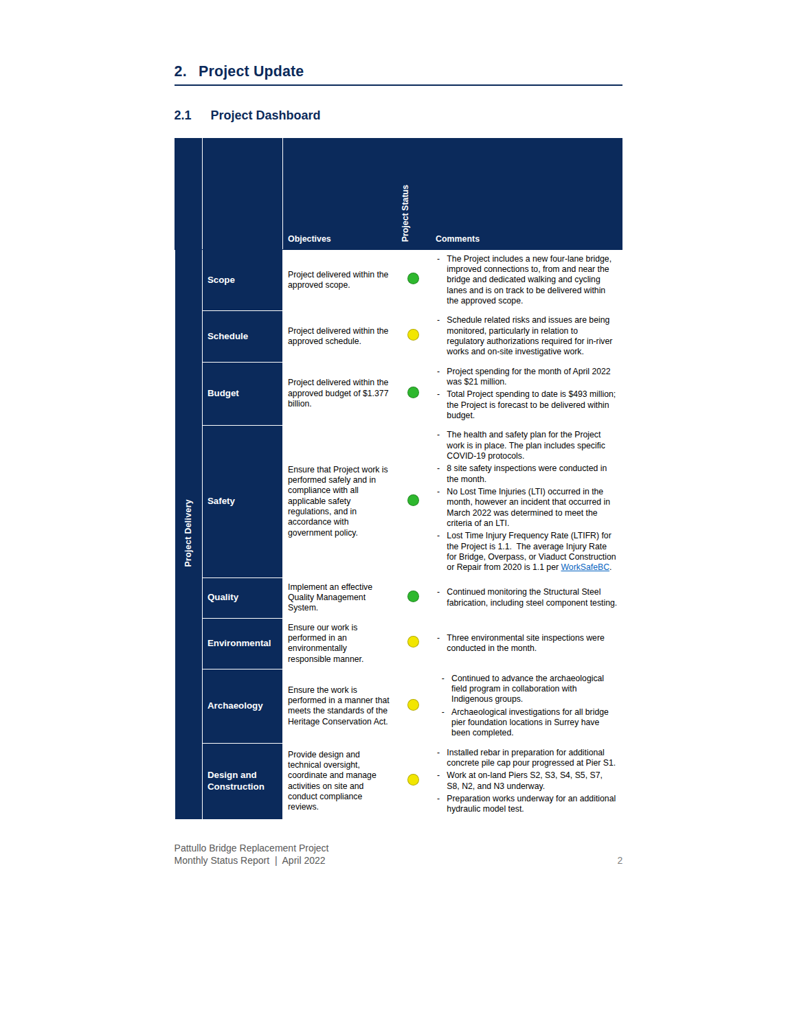2. Project Update
2.1 Project Dashboard
| | | Objectives | Project Status | Comments |
| --- | --- | --- | --- | --- |
| Project Delivery | Scope | Project delivered within the approved scope. | | The Project includes a new four-lane bridge, improved connections to, from and near the bridge and dedicated walking and cycling lanes and is on track to be delivered within the approved scope. |
| Schedule | Project delivered within the approved schedule. | | Schedule related risks and issues are being monitored, particularly in relation to regulatory authorizations required for in-river works and on-site investigative work. |
| Budget | Project delivered within the approved budget of $1.377 billion. | | Project spending for the month of April 2022 was $21 million. Total Project spending to date is $493 million; the Project is forecast to be delivered within budget. |
| Safety | Ensure that Project work is performed safely and in compliance with all applicable safety regulations, and in accordance with government policy. | | The health and safety plan for the Project work is in place. The plan includes specific COVID-19 protocols. 8 site safety inspections were conducted in the month. No Lost Time Injuries (LTI) occurred in the month, however an incident that occurred in March 2022 was determined to meet the criteria of an LTI. Lost Time Injury Frequency Rate (LTIFR) for the Project is 1.1. The average Injury Rate for Bridge, Overpass, or Viaduct Construction or Repair from 2020 is 1.1 per WorkSafeBC . |
| Quality | Implement an effective Quality Management System. | | Continued monitoring the Structural Steel fabrication, including steel component testing. |
| Environmental | Ensure our work is performed in an environmentally responsible manner. | | Three environmental site inspections were conducted in the month. |
| Archaeology | Ensure the work is performed in a manner that meets the standards of the Heritage Conservation Act. | | Continued to advance the archaeological field program in collaboration with Indigenous groups. Archaeological investigations for all bridge pier foundation locations in Surrey have been completed. |
| Design and Construction | Provide design and technical oversight, coordinate and manage activities on site and conduct compliance reviews. | | Installed rebar in preparation for additional concrete pile cap pour progressed at Pier S1. Work at on-land Piers S2, S3, S4, S5, S7, S8, N2, and N3 underway. Preparation works underway for an additional hydraulic model test. |
Pattullo Bridge Replacement Project
Monthly Status Report | April 2022
2